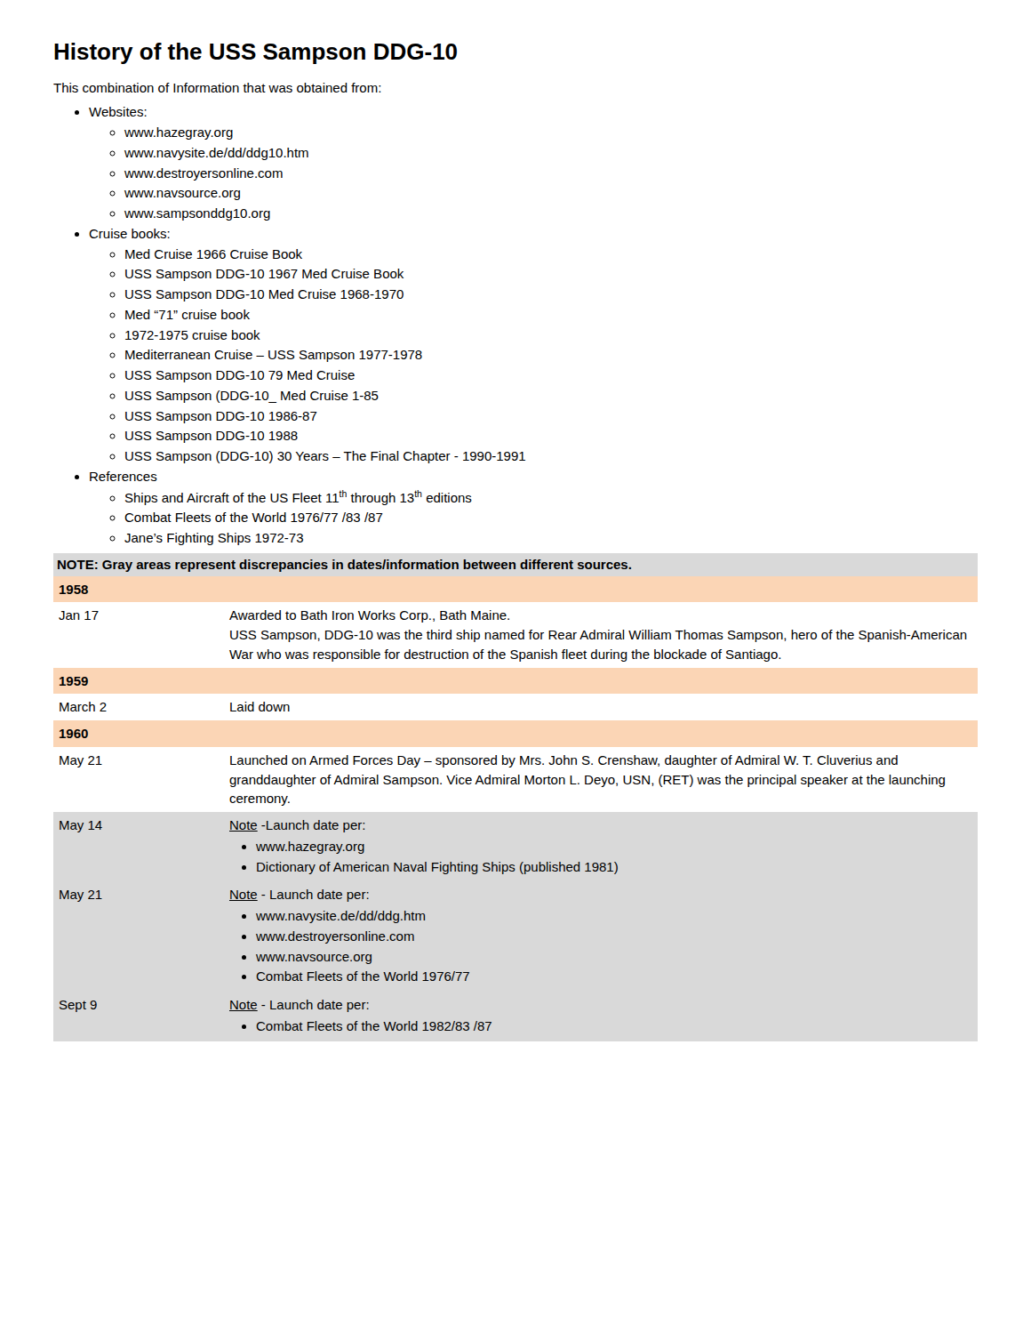History of the USS Sampson DDG-10
This combination of Information that was obtained from:
Websites:
www.hazegray.org
www.navysite.de/dd/ddg10.htm
www.destroyersonline.com
www.navsource.org
www.sampsonddg10.org
Cruise books:
Med Cruise 1966 Cruise Book
USS Sampson DDG-10 1967 Med Cruise Book
USS Sampson DDG-10 Med Cruise 1968-1970
Med “71” cruise book
1972-1975 cruise book
Mediterranean Cruise – USS Sampson 1977-1978
USS Sampson DDG-10 79 Med Cruise
USS Sampson (DDG-10_ Med Cruise 1-85
USS Sampson DDG-10 1986-87
USS Sampson DDG-10 1988
USS Sampson (DDG-10) 30 Years – The Final Chapter - 1990-1991
References
Ships and Aircraft of the US Fleet 11th through 13th editions
Combat Fleets of the World 1976/77 /83 /87
Jane’s Fighting Ships 1972-73
NOTE: Gray areas represent discrepancies in dates/information between different sources.
| 1958 |
| Jan 17 | Awarded to Bath Iron Works Corp., Bath Maine. USS Sampson, DDG-10 was the third ship named for Rear Admiral William Thomas Sampson, hero of the Spanish-American War who was responsible for destruction of the Spanish fleet during the blockade of Santiago. |
| 1959 |
| March 2 | Laid down |
| 1960 |
| May 21 | Launched on Armed Forces Day – sponsored by Mrs. John S. Crenshaw, daughter of Admiral W. T. Cluverius and granddaughter of Admiral Sampson. Vice Admiral Morton L. Deyo, USN, (RET) was the principal speaker at the launching ceremony. |
| May 14 | Note -Launch date per: www.hazegray.org Dictionary of American Naval Fighting Ships (published 1981) |
| May 21 | Note - Launch date per: www.navysite.de/dd/ddg.htm www.destroyersonline.com www.navsource.org Combat Fleets of the World 1976/77 |
| Sept 9 | Note - Launch date per: Combat Fleets of the World 1982/83 /87 |